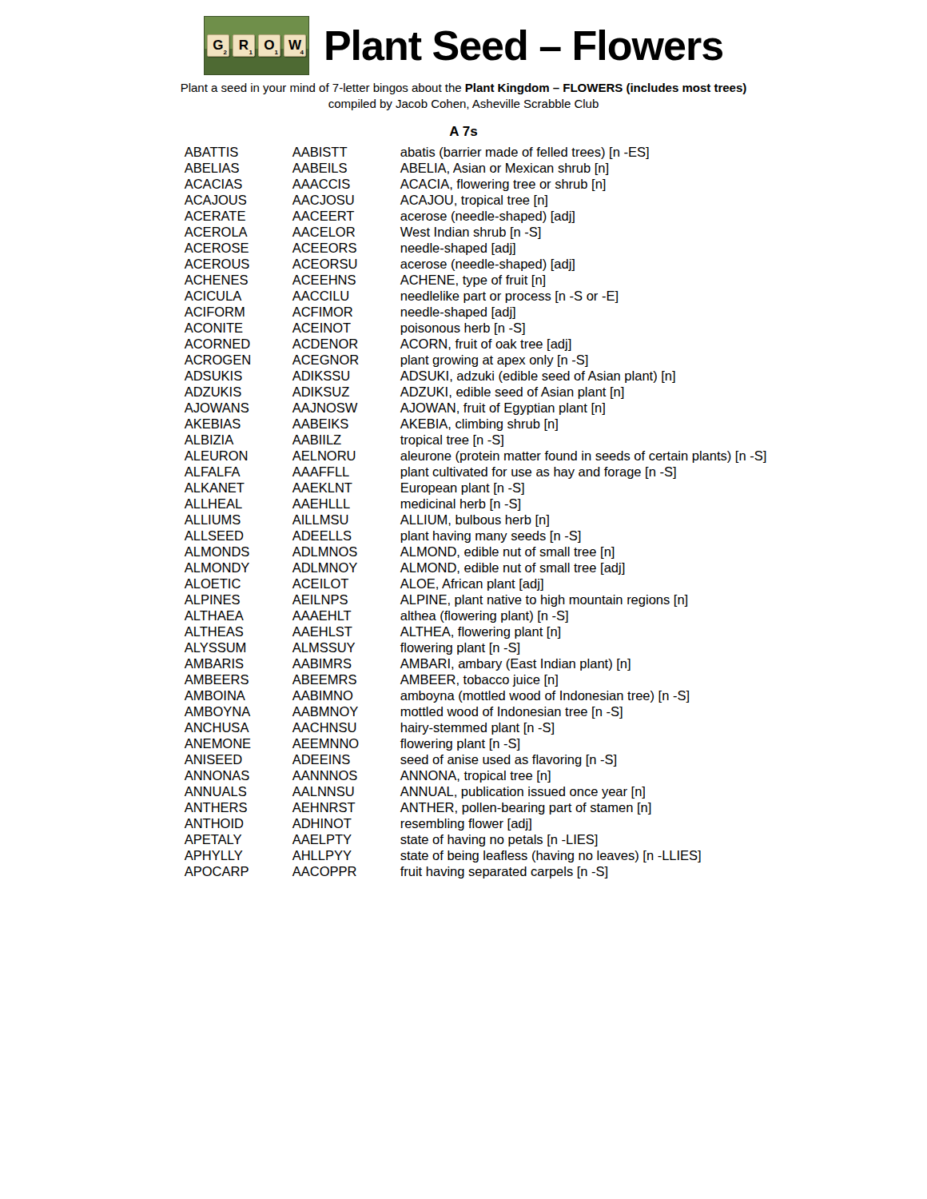G2
R1
O1
W4
Plant Seed – Flowers
Plant a seed in your mind of 7-letter bingos about the Plant Kingdom – FLOWERS (includes most trees)
compiled by Jacob Cohen, Asheville Scrabble Club
A 7s
| ABATTIS | AABISTT | abatis (barrier made of felled trees) [n -ES] |
| ABELIAS | AABEILS | ABELIA, Asian or Mexican shrub [n] |
| ACACIAS | AAACCIS | ACACIA, flowering tree or shrub [n] |
| ACAJOUS | AACJOSU | ACAJOU, tropical tree [n] |
| ACERATE | AACEERT | acerose (needle-shaped) [adj] |
| ACEROLA | AACELOR | West Indian shrub [n -S] |
| ACEROSE | ACEEORS | needle-shaped [adj] |
| ACEROUS | ACEORSU | acerose (needle-shaped) [adj] |
| ACHENES | ACEEHNS | ACHENE, type of fruit [n] |
| ACICULA | AACCILU | needlelike part or process [n -S or -E] |
| ACIFORM | ACFIMOR | needle-shaped [adj] |
| ACONITE | ACEINOT | poisonous herb [n -S] |
| ACORNED | ACDENOR | ACORN, fruit of oak tree [adj] |
| ACROGEN | ACEGNOR | plant growing at apex only [n -S] |
| ADSUKIS | ADIKSSU | ADSUKI, adzuki (edible seed of Asian plant) [n] |
| ADZUKIS | ADIKSUZ | ADZUKI, edible seed of Asian plant [n] |
| AJOWANS | AAJNOSW | AJOWAN, fruit of Egyptian plant [n] |
| AKEBIAS | AABEIKS | AKEBIA, climbing shrub [n] |
| ALBIZIA | AABIILZ | tropical tree [n -S] |
| ALEURON | AELNORU | aleurone (protein matter found in seeds of certain plants) [n -S] |
| ALFALFA | AAAFFLL | plant cultivated for use as hay and forage [n -S] |
| ALKANET | AAEKLNT | European plant [n -S] |
| ALLHEAL | AAEHLLL | medicinal herb [n -S] |
| ALLIUMS | AILLMSU | ALLIUM, bulbous herb [n] |
| ALLSEED | ADEELLS | plant having many seeds [n -S] |
| ALMONDS | ADLMNOS | ALMOND, edible nut of small tree [n] |
| ALMONDY | ADLMNOY | ALMOND, edible nut of small tree [adj] |
| ALOETIC | ACEILOT | ALOE, African plant [adj] |
| ALPINES | AEILNPS | ALPINE, plant native to high mountain regions [n] |
| ALTHAEA | AAAEHLT | althea (flowering plant) [n -S] |
| ALTHEAS | AAEHLST | ALTHEA, flowering plant [n] |
| ALYSSUM | ALMSSUY | flowering plant [n -S] |
| AMBARIS | AABIMRS | AMBARI, ambary (East Indian plant) [n] |
| AMBEERS | ABEEMRS | AMBEER, tobacco juice [n] |
| AMBOINA | AABIMNO | amboyna (mottled wood of Indonesian tree) [n -S] |
| AMBOYNA | AABMNOY | mottled wood of Indonesian tree [n -S] |
| ANCHUSA | AACHNSU | hairy-stemmed plant [n -S] |
| ANEMONE | AEEMNNO | flowering plant [n -S] |
| ANISEED | ADEEINS | seed of anise used as flavoring [n -S] |
| ANNONAS | AANNNOS | ANNONA, tropical tree [n] |
| ANNUALS | AALNNSU | ANNUAL, publication issued once year [n] |
| ANTHERS | AEHNRST | ANTHER, pollen-bearing part of stamen [n] |
| ANTHOID | ADHINOT | resembling flower [adj] |
| APETALY | AAELPTY | state of having no petals [n -LIES] |
| APHYLLY | AHLLPYY | state of being leafless (having no leaves) [n -LLIES] |
| APOCARP | AACOPPR | fruit having separated carpels [n -S] |